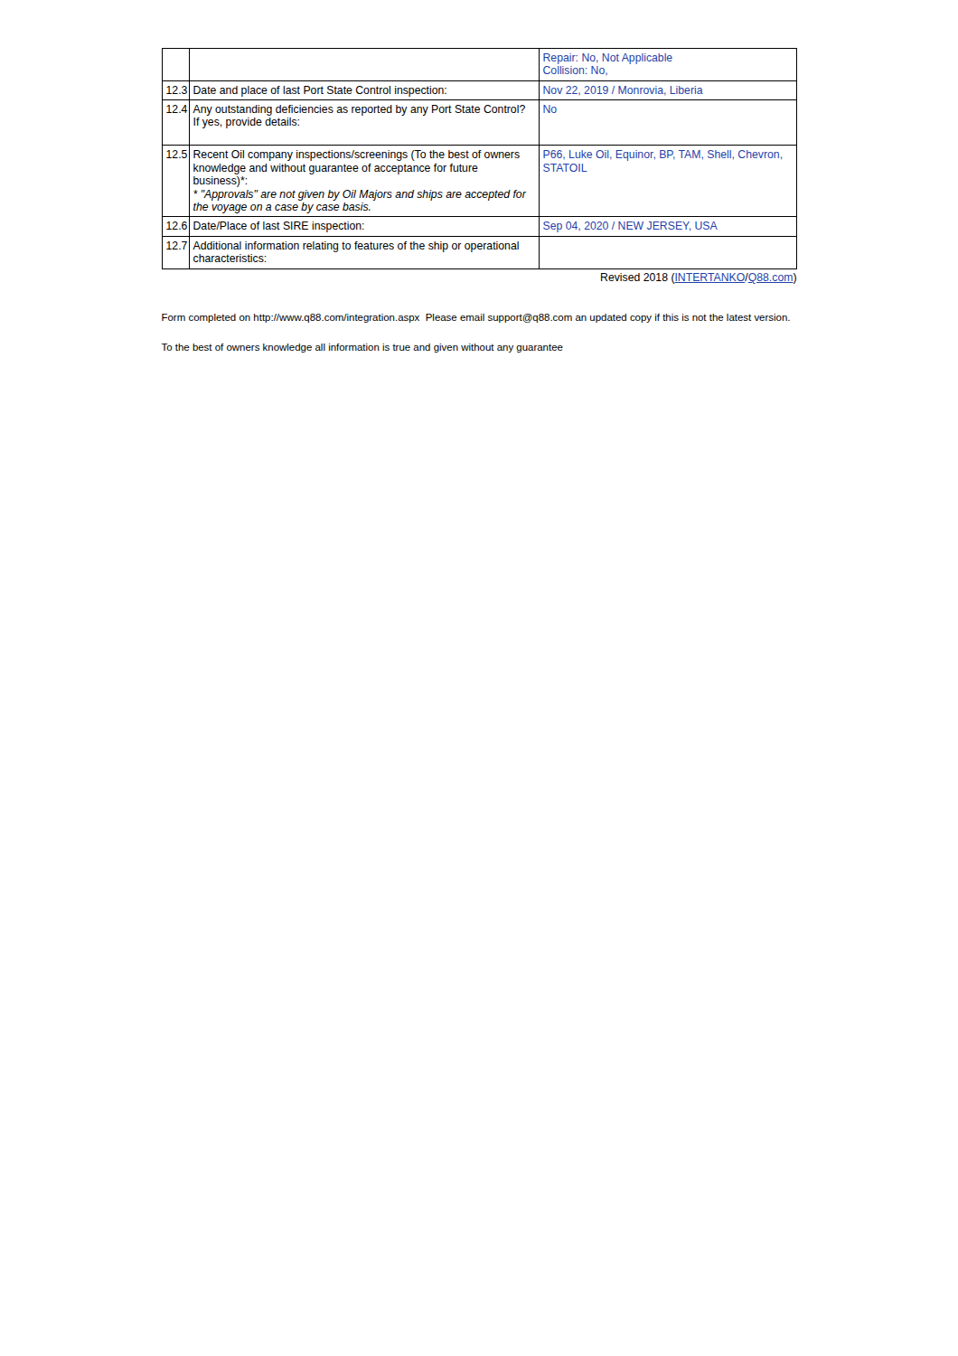| | | Repair: No, Not Applicable Collision: No, |
| 12.3 | Date and place of last Port State Control inspection: | Nov 22, 2019 / Monrovia, Liberia |
| 12.4 | Any outstanding deficiencies as reported by any Port State Control? If yes, provide details: | No |
| 12.5 | Recent Oil company inspections/screenings (To the best of owners knowledge and without guarantee of acceptance for future business)*: * "Approvals" are not given by Oil Majors and ships are accepted for the voyage on a case by case basis. | P66, Luke Oil, Equinor, BP, TAM, Shell, Chevron, STATOIL |
| 12.6 | Date/Place of last SIRE inspection: | Sep 04, 2020 / NEW JERSEY, USA |
| 12.7 | Additional information relating to features of the ship or operational characteristics: | |
Revised 2018 (INTERTANKO/Q88.com)
Form completed on http://www.q88.com/integration.aspx Please email support@q88.com an updated copy if this is not the latest version.
To the best of owners knowledge all information is true and given without any guarantee